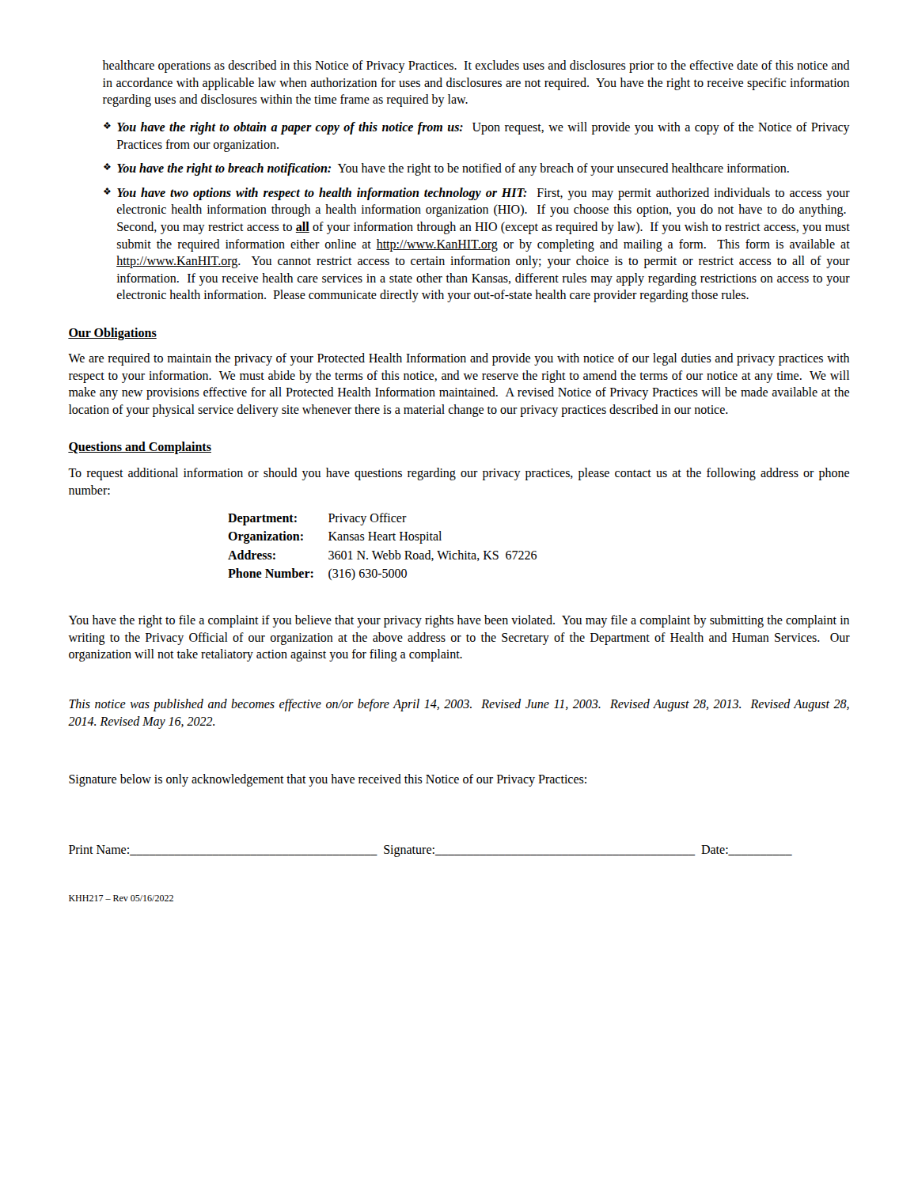healthcare operations as described in this Notice of Privacy Practices. It excludes uses and disclosures prior to the effective date of this notice and in accordance with applicable law when authorization for uses and disclosures are not required. You have the right to receive specific information regarding uses and disclosures within the time frame as required by law.
You have the right to obtain a paper copy of this notice from us: Upon request, we will provide you with a copy of the Notice of Privacy Practices from our organization.
You have the right to breach notification: You have the right to be notified of any breach of your unsecured healthcare information.
You have two options with respect to health information technology or HIT: First, you may permit authorized individuals to access your electronic health information through a health information organization (HIO). If you choose this option, you do not have to do anything. Second, you may restrict access to all of your information through an HIO (except as required by law). If you wish to restrict access, you must submit the required information either online at http://www.KanHIT.org or by completing and mailing a form. This form is available at http://www.KanHIT.org. You cannot restrict access to certain information only; your choice is to permit or restrict access to all of your information. If you receive health care services in a state other than Kansas, different rules may apply regarding restrictions on access to your electronic health information. Please communicate directly with your out-of-state health care provider regarding those rules.
Our Obligations
We are required to maintain the privacy of your Protected Health Information and provide you with notice of our legal duties and privacy practices with respect to your information. We must abide by the terms of this notice, and we reserve the right to amend the terms of our notice at any time. We will make any new provisions effective for all Protected Health Information maintained. A revised Notice of Privacy Practices will be made available at the location of your physical service delivery site whenever there is a material change to our privacy practices described in our notice.
Questions and Complaints
To request additional information or should you have questions regarding our privacy practices, please contact us at the following address or phone number:
| Department: | Privacy Officer |
| Organization: | Kansas Heart Hospital |
| Address: | 3601 N. Webb Road, Wichita, KS 67226 |
| Phone Number: | (316) 630-5000 |
You have the right to file a complaint if you believe that your privacy rights have been violated. You may file a complaint by submitting the complaint in writing to the Privacy Official of our organization at the above address or to the Secretary of the Department of Health and Human Services. Our organization will not take retaliatory action against you for filing a complaint.
This notice was published and becomes effective on/or before April 14, 2003. Revised June 11, 2003. Revised August 28, 2013. Revised August 28, 2014. Revised May 16, 2022.
Signature below is only acknowledgement that you have received this Notice of our Privacy Practices:
Print Name:_______________________________________ Signature:_________________________________________ Date:__________
KHH217 – Rev 05/16/2022